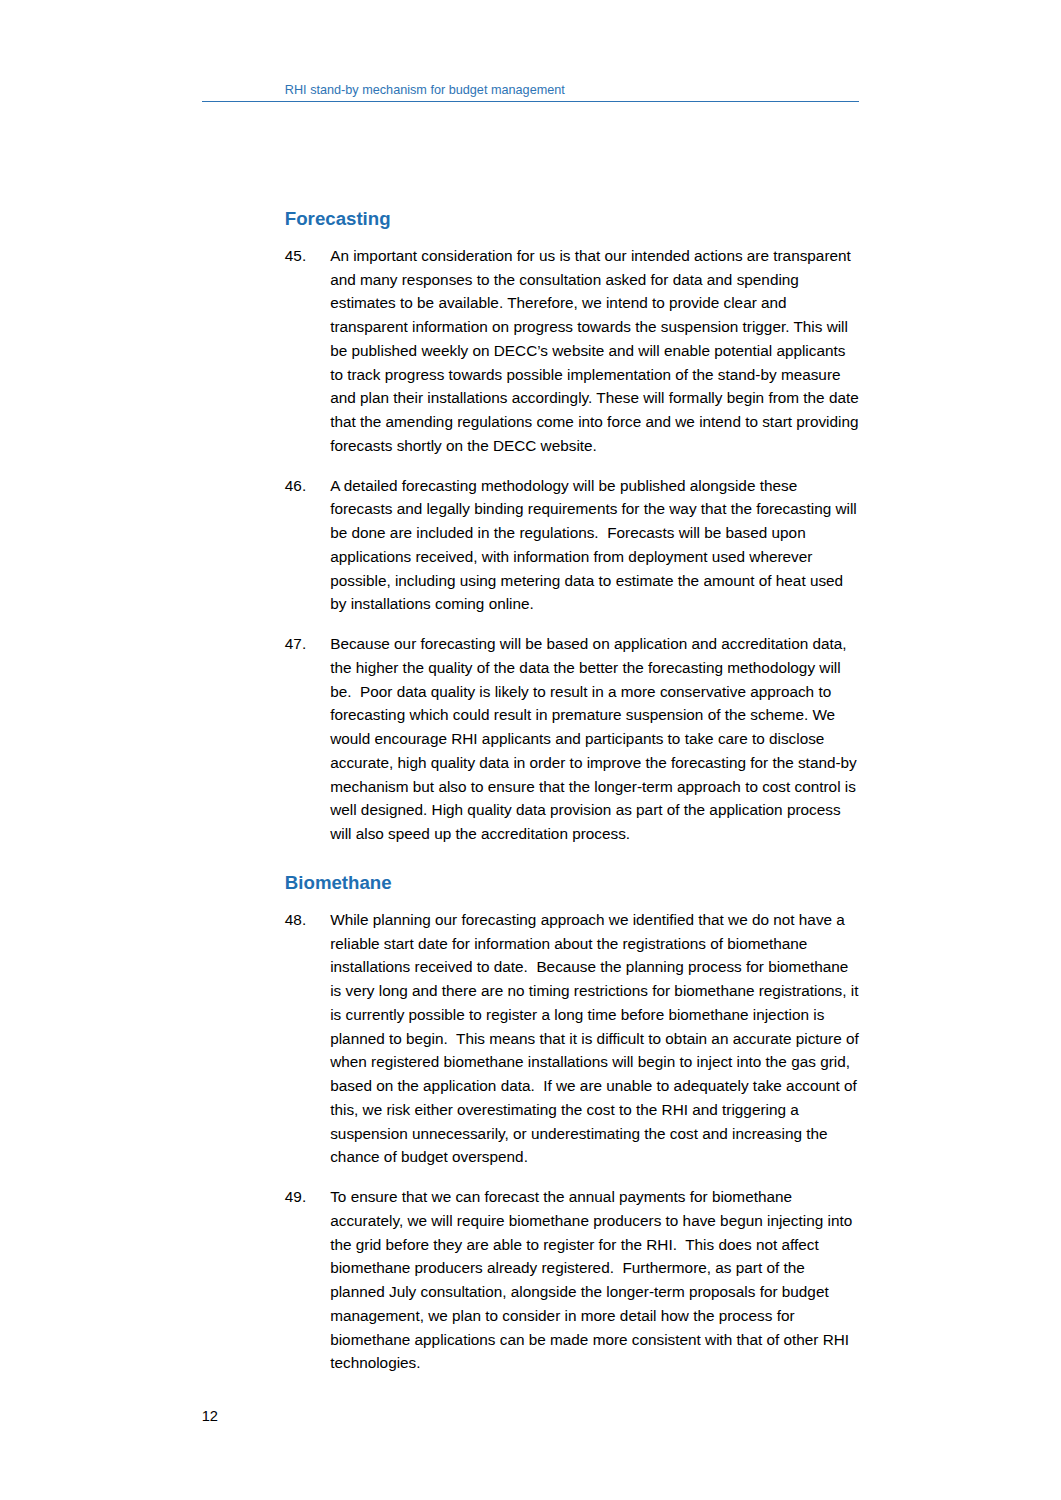RHI stand-by mechanism for budget management
Forecasting
45. An important consideration for us is that our intended actions are transparent and many responses to the consultation asked for data and spending estimates to be available. Therefore, we intend to provide clear and transparent information on progress towards the suspension trigger. This will be published weekly on DECC’s website and will enable potential applicants to track progress towards possible implementation of the stand-by measure and plan their installations accordingly. These will formally begin from the date that the amending regulations come into force and we intend to start providing forecasts shortly on the DECC website.
46. A detailed forecasting methodology will be published alongside these forecasts and legally binding requirements for the way that the forecasting will be done are included in the regulations. Forecasts will be based upon applications received, with information from deployment used wherever possible, including using metering data to estimate the amount of heat used by installations coming online.
47. Because our forecasting will be based on application and accreditation data, the higher the quality of the data the better the forecasting methodology will be. Poor data quality is likely to result in a more conservative approach to forecasting which could result in premature suspension of the scheme. We would encourage RHI applicants and participants to take care to disclose accurate, high quality data in order to improve the forecasting for the stand-by mechanism but also to ensure that the longer-term approach to cost control is well designed. High quality data provision as part of the application process will also speed up the accreditation process.
Biomethane
48. While planning our forecasting approach we identified that we do not have a reliable start date for information about the registrations of biomethane installations received to date. Because the planning process for biomethane is very long and there are no timing restrictions for biomethane registrations, it is currently possible to register a long time before biomethane injection is planned to begin. This means that it is difficult to obtain an accurate picture of when registered biomethane installations will begin to inject into the gas grid, based on the application data. If we are unable to adequately take account of this, we risk either overestimating the cost to the RHI and triggering a suspension unnecessarily, or underestimating the cost and increasing the chance of budget overspend.
49. To ensure that we can forecast the annual payments for biomethane accurately, we will require biomethane producers to have begun injecting into the grid before they are able to register for the RHI. This does not affect biomethane producers already registered. Furthermore, as part of the planned July consultation, alongside the longer-term proposals for budget management, we plan to consider in more detail how the process for biomethane applications can be made more consistent with that of other RHI technologies.
12